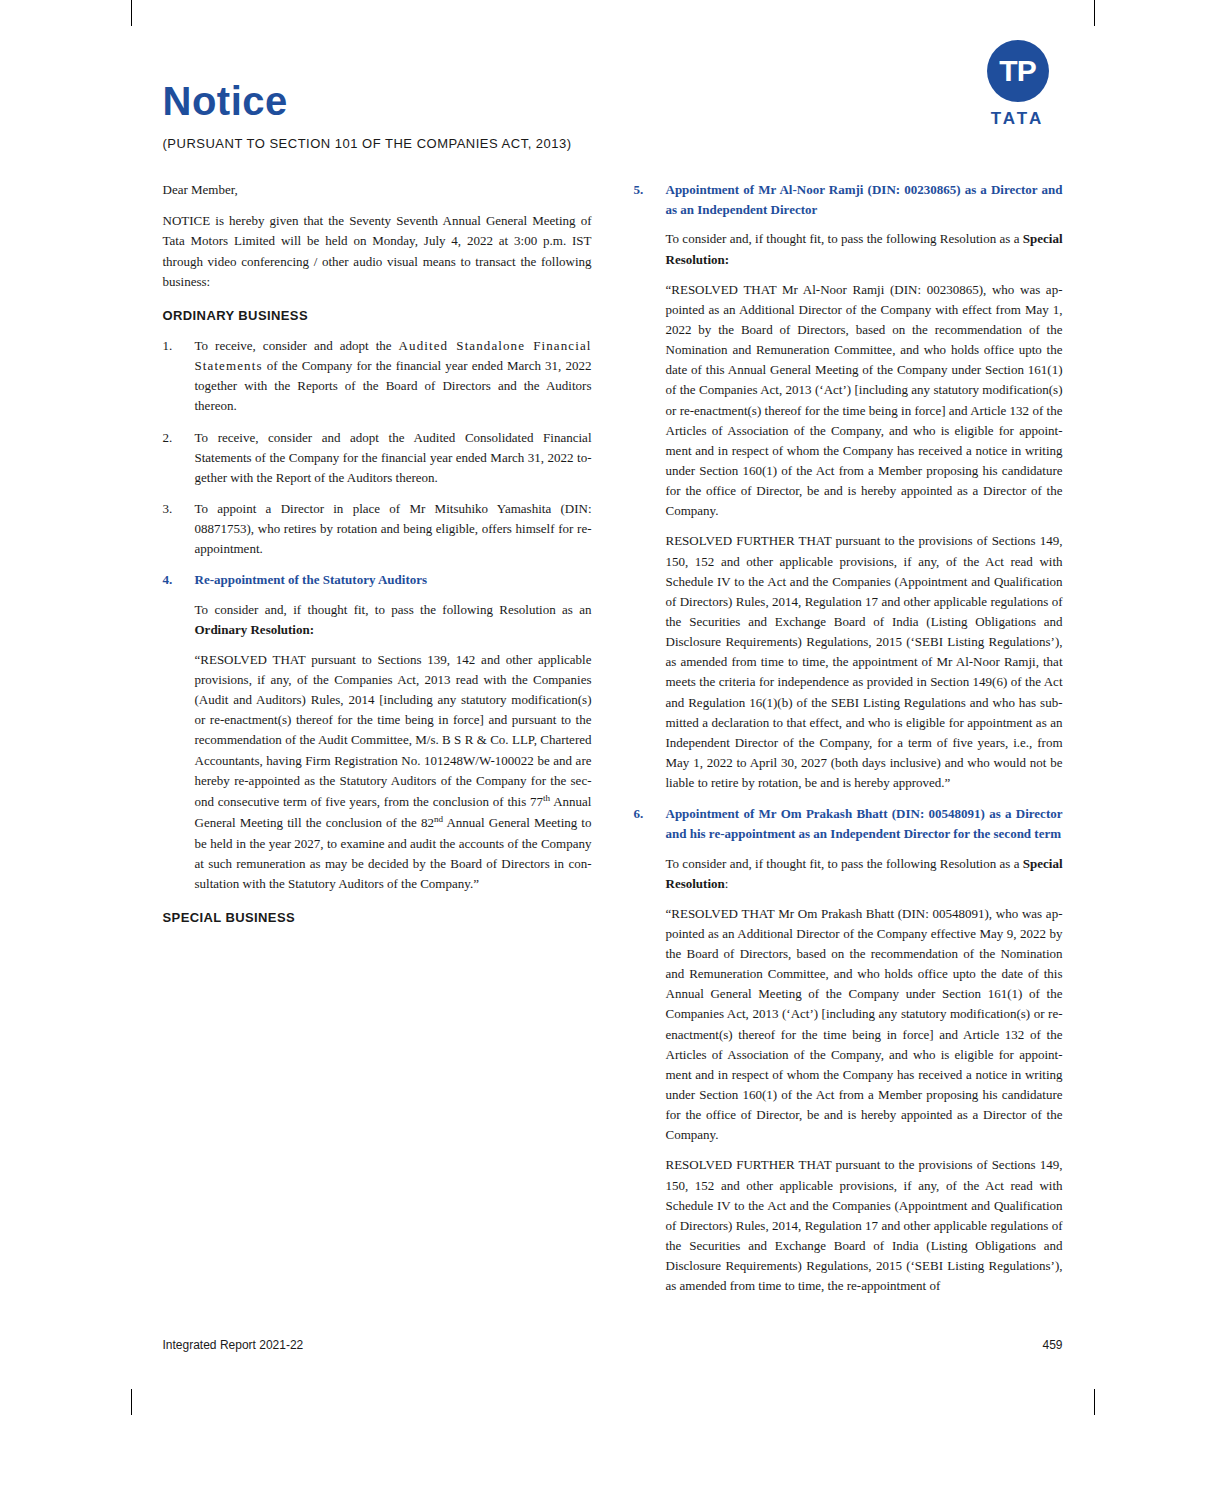TP
TATA
Notice
(PURSUANT TO SECTION 101 OF THE COMPANIES ACT, 2013)
Dear Member,
NOTICE is hereby given that the Seventy Seventh Annual General Meeting of Tata Motors Limited will be held on Monday, July 4, 2022 at 3:00 p.m. IST through video conferencing / other audio visual means to transact the following business:
ORDINARY BUSINESS
1.
To receive, consider and adopt the Audited Standalone Financial Statements of the Company for the financial year ended March 31, 2022 together with the Reports of the Board of Directors and the Auditors thereon.
2.
To receive, consider and adopt the Audited Consolidated Financial Statements of the Company for the financial year ended March 31, 2022 together with the Report of the Auditors thereon.
3.
To appoint a Director in place of Mr Mitsuhiko Yamashita (DIN: 08871753), who retires by rotation and being eligible, offers himself for re-appointment.
4.
Re-appointment of the Statutory Auditors
To consider and, if thought fit, to pass the following Resolution as an Ordinary Resolution:
“RESOLVED THAT pursuant to Sections 139, 142 and other applicable provisions, if any, of the Companies Act, 2013 read with the Companies (Audit and Auditors) Rules, 2014 [including any statutory modification(s) or re-enactment(s) thereof for the time being in force] and pursuant to the recommendation of the Audit Committee, M/s. B S R & Co. LLP, Chartered Accountants, having Firm Registration No. 101248W/W-100022 be and are hereby re-appointed as the Statutory Auditors of the Company for the second consecutive term of five years, from the conclusion of this 77th Annual General Meeting till the conclusion of the 82nd Annual General Meeting to be held in the year 2027, to examine and audit the accounts of the Company at such remuneration as may be decided by the Board of Directors in consultation with the Statutory Auditors of the Company.”
SPECIAL BUSINESS
5.
Appointment of Mr Al-Noor Ramji (DIN: 00230865) as a Director and as an Independent Director
To consider and, if thought fit, to pass the following Resolution as a Special Resolution:
“RESOLVED THAT Mr Al-Noor Ramji (DIN: 00230865), who was appointed as an Additional Director of the Company with effect from May 1, 2022 by the Board of Directors, based on the recommendation of the Nomination and Remuneration Committee, and who holds office upto the date of this Annual General Meeting of the Company under Section 161(1) of the Companies Act, 2013 (‘Act’) [including any statutory modification(s) or re-enactment(s) thereof for the time being in force] and Article 132 of the Articles of Association of the Company, and who is eligible for appointment and in respect of whom the Company has received a notice in writing under Section 160(1) of the Act from a Member proposing his candidature for the office of Director, be and is hereby appointed as a Director of the Company.
RESOLVED FURTHER THAT pursuant to the provisions of Sections 149, 150, 152 and other applicable provisions, if any, of the Act read with Schedule IV to the Act and the Companies (Appointment and Qualification of Directors) Rules, 2014, Regulation 17 and other applicable regulations of the Securities and Exchange Board of India (Listing Obligations and Disclosure Requirements) Regulations, 2015 (‘SEBI Listing Regulations’), as amended from time to time, the appointment of Mr Al-Noor Ramji, that meets the criteria for independence as provided in Section 149(6) of the Act and Regulation 16(1)(b) of the SEBI Listing Regulations and who has submitted a declaration to that effect, and who is eligible for appointment as an Independent Director of the Company, for a term of five years, i.e., from May 1, 2022 to April 30, 2027 (both days inclusive) and who would not be liable to retire by rotation, be and is hereby approved.”
6.
Appointment of Mr Om Prakash Bhatt (DIN: 00548091) as a Director and his re-appointment as an Independent Director for the second term
To consider and, if thought fit, to pass the following Resolution as a Special Resolution:
“RESOLVED THAT Mr Om Prakash Bhatt (DIN: 00548091), who was appointed as an Additional Director of the Company effective May 9, 2022 by the Board of Directors, based on the recommendation of the Nomination and Remuneration Committee, and who holds office upto the date of this Annual General Meeting of the Company under Section 161(1) of the Companies Act, 2013 (‘Act’) [including any statutory modification(s) or re-enactment(s) thereof for the time being in force] and Article 132 of the Articles of Association of the Company, and who is eligible for appointment and in respect of whom the Company has received a notice in writing under Section 160(1) of the Act from a Member proposing his candidature for the office of Director, be and is hereby appointed as a Director of the Company.
RESOLVED FURTHER THAT pursuant to the provisions of Sections 149, 150, 152 and other applicable provisions, if any, of the Act read with Schedule IV to the Act and the Companies (Appointment and Qualification of Directors) Rules, 2014, Regulation 17 and other applicable regulations of the Securities and Exchange Board of India (Listing Obligations and Disclosure Requirements) Regulations, 2015 (‘SEBI Listing Regulations’), as amended from time to time, the re-appointment of
Integrated Report 2021-22
459